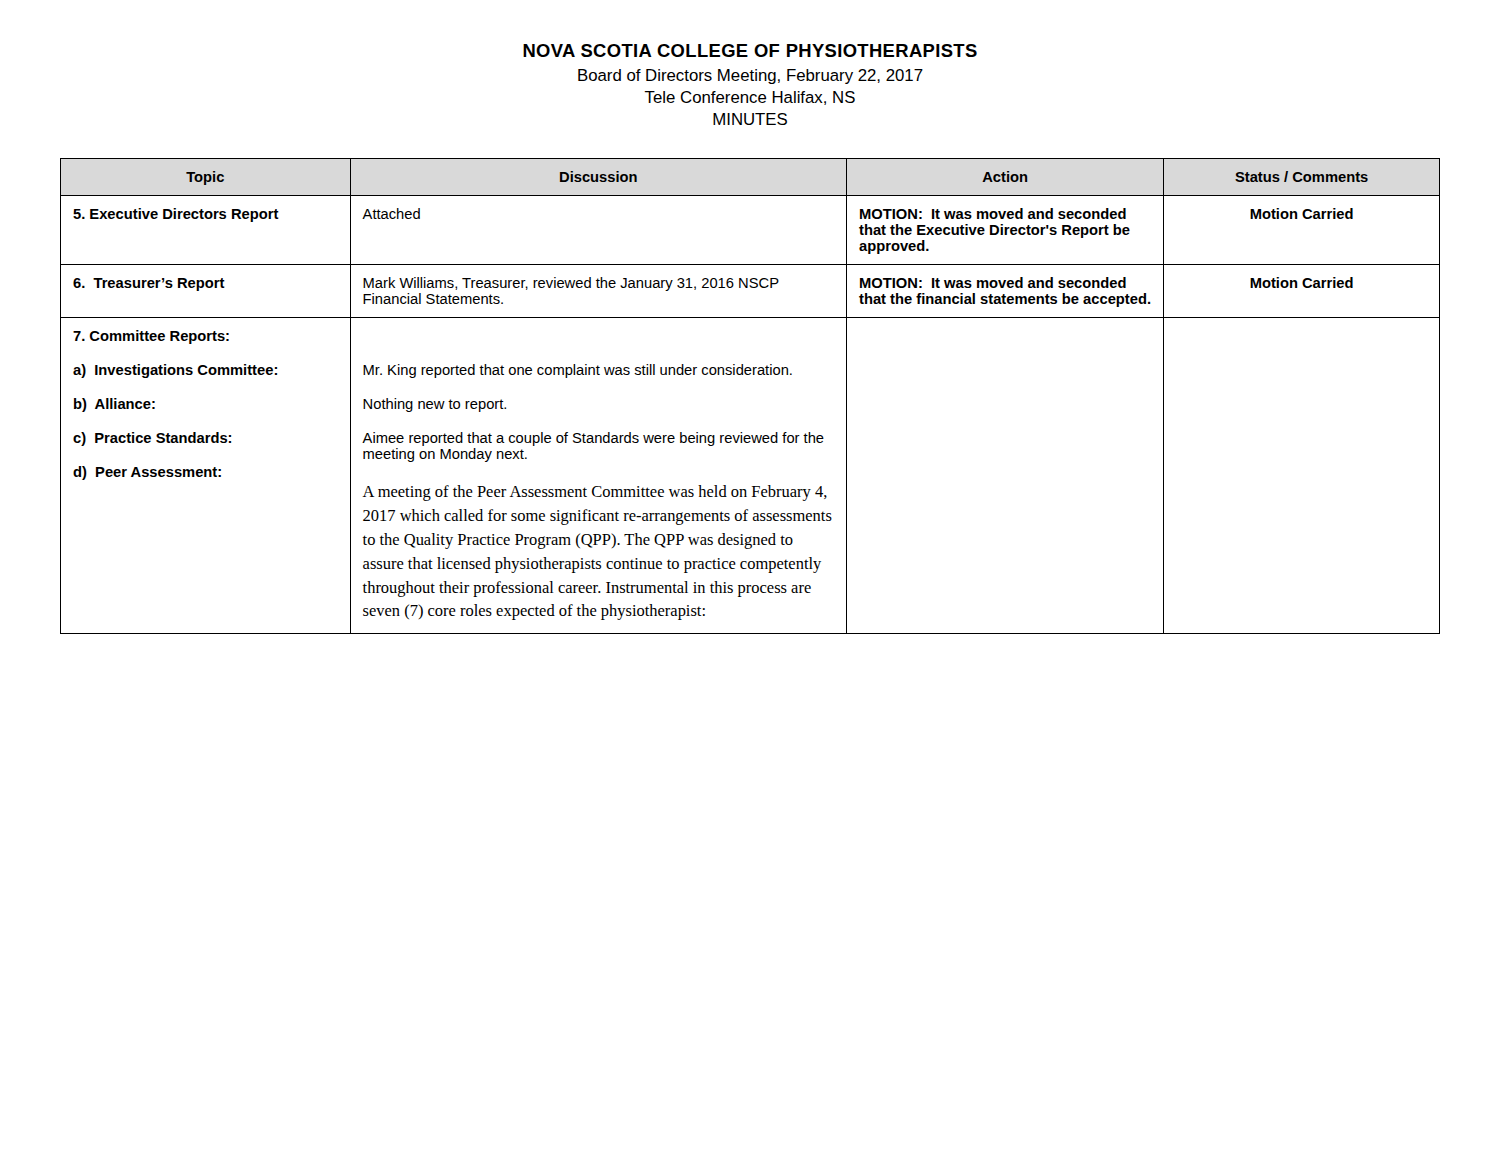NOVA SCOTIA COLLEGE OF PHYSIOTHERAPISTS
Board of Directors Meeting, February 22, 2017
Tele Conference Halifax, NS
MINUTES
| Topic | Discussion | Action | Status / Comments |
| --- | --- | --- | --- |
| 5. Executive Directors Report | Attached | MOTION: It was moved and seconded that the Executive Director's Report be approved. | Motion Carried |
| 6. Treasurer’s Report | Mark Williams, Treasurer, reviewed the January 31, 2016 NSCP Financial Statements. | MOTION: It was moved and seconded that the financial statements be accepted. | Motion Carried |
| 7. Committee Reports: a) Investigations Committee: b) Alliance: c) Practice Standards: d) Peer Assessment: | Mr. King reported that one complaint was still under consideration. Nothing new to report. Aimee reported that a couple of Standards were being reviewed for the meeting on Monday next. A meeting of the Peer Assessment Committee was held on February 4, 2017 which called for some significant re-arrangements of assessments to the Quality Practice Program (QPP). The QPP was designed to assure that licensed physiotherapists continue to practice competently throughout their professional career. Instrumental in this process are seven (7) core roles expected of the physiotherapist: | | |